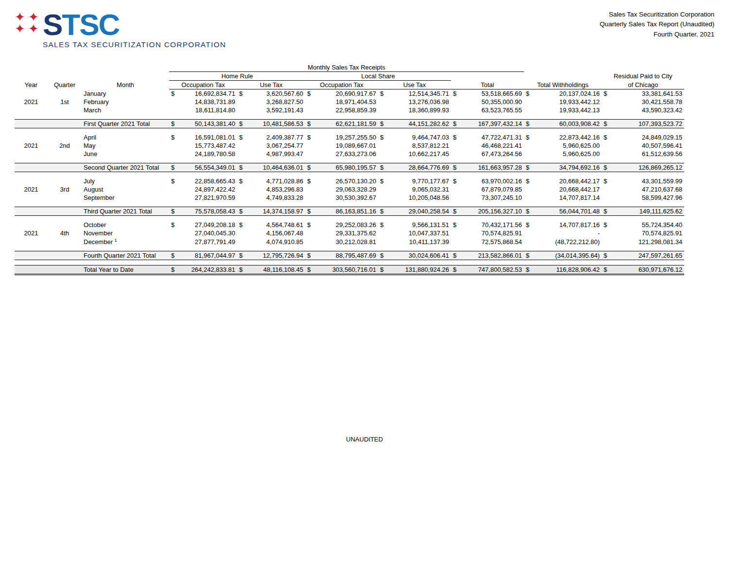✦✦ ✦✦
STSC
SALES TAX SECURITIZATION CORPORATION
Sales Tax Securitization Corporation
Quarterly Sales Tax Report (Unaudited)
Fourth Quarter, 2021
| | | | Monthly Sales Tax Receipts | | | |
| | | | Home Rule | Local Share | | | Residual Paid to City |
| Year | Quarter | Month | Occupation Tax | Use Tax | Occupation Tax | Use Tax | Total | Total Withholdings | of Chicago |
| | | January | $ | 16,692,834.71 | $ | 3,620,567.60 | $ | 20,690,917.67 | $ | 12,514,345.71 | $ | 53,518,665.69 | $ | 20,137,024.16 | $ | 33,381,641.53 |
| 2021 | 1st | February | | 14,838,731.89 | | 3,268,827.50 | | 18,971,404.53 | | 13,276,036.98 | | 50,355,000.90 | | 19,933,442.12 | | 30,421,558.78 |
| | | March | | 18,611,814.80 | | 3,592,191.43 | | 22,958,859.39 | | 18,360,899.93 | | 63,523,765.55 | | 19,933,442.13 | | 43,590,323.42 |
| | | First Quarter 2021 Total | $ | 50,143,381.40 | $ | 10,481,586.53 | $ | 62,621,181.59 | $ | 44,151,282.62 | $ | 167,397,432.14 | $ | 60,003,908.42 | $ | 107,393,523.72 |
| | | April | $ | 16,591,081.01 | $ | 2,409,387.77 | $ | 19,257,255.50 | $ | 9,464,747.03 | $ | 47,722,471.31 | $ | 22,873,442.16 | $ | 24,849,029.15 |
| 2021 | 2nd | May | | 15,773,487.42 | | 3,067,254.77 | | 19,089,667.01 | | 8,537,812.21 | | 46,468,221.41 | | 5,960,625.00 | | 40,507,596.41 |
| | | June | | 24,189,780.58 | | 4,987,993.47 | | 27,633,273.06 | | 10,662,217.45 | | 67,473,264.56 | | 5,960,625.00 | | 61,512,639.56 |
| | | Second Quarter 2021 Total | $ | 56,554,349.01 | $ | 10,464,636.01 | $ | 65,980,195.57 | $ | 28,664,776.69 | $ | 161,663,957.28 | $ | 34,794,692.16 | $ | 126,869,265.12 |
| | | July | $ | 22,858,665.43 | $ | 4,771,028.86 | $ | 26,570,130.20 | $ | 9,770,177.67 | $ | 63,970,002.16 | $ | 20,668,442.17 | $ | 43,301,559.99 |
| 2021 | 3rd | August | | 24,897,422.42 | | 4,853,296.83 | | 29,063,328.29 | | 9,065,032.31 | | 67,879,079.85 | | 20,668,442.17 | | 47,210,637.68 |
| | | September | | 27,821,970.59 | | 4,749,833.28 | | 30,530,392.67 | | 10,205,048.56 | | 73,307,245.10 | | 14,707,817.14 | | 58,599,427.96 |
| | | Third Quarter 2021 Total | $ | 75,578,058.43 | $ | 14,374,158.97 | $ | 86,163,851.16 | $ | 29,040,258.54 | $ | 205,156,327.10 | $ | 56,044,701.48 | $ | 149,111,625.62 |
| | | October | $ | 27,049,208.18 | $ | 4,564,748.61 | $ | 29,252,083.26 | $ | 9,566,131.51 | $ | 70,432,171.56 | $ | 14,707,817.16 | $ | 55,724,354.40 |
| 2021 | 4th | November | | 27,040,045.30 | | 4,156,067.48 | | 29,331,375.62 | | 10,047,337.51 | | 70,574,825.91 | | - | | 70,574,825.91 |
| | | December 1 | | 27,877,791.49 | | 4,074,910.85 | | 30,212,028.81 | | 10,411,137.39 | | 72,575,868.54 | | (48,722,212.80) | | 121,298,081.34 |
| | | Fourth Quarter 2021 Total | $ | 81,967,044.97 | $ | 12,795,726.94 | $ | 88,795,487.69 | $ | 30,024,606.41 | $ | 213,582,866.01 | $ | (34,014,395.64) | $ | 247,597,261.65 |
| | | Total Year to Date | $ | 264,242,833.81 | $ | 48,116,108.45 | $ | 303,560,716.01 | $ | 131,880,924.26 | $ | 747,800,582.53 | $ | 116,828,906.42 | $ | 630,971,676.12 |
UNAUDITED